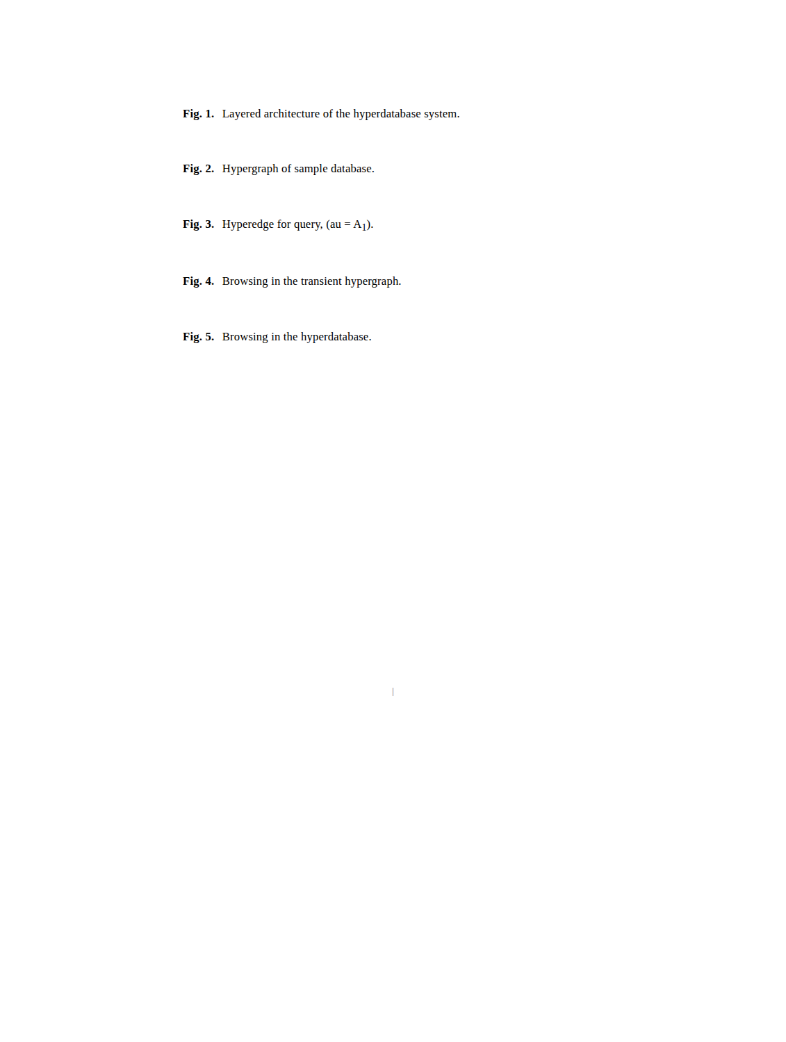Fig. 1. Layered architecture of the hyperdatabase system.
Fig. 2. Hypergraph of sample database.
Fig. 3. Hyperedge for query, (au = A1).
Fig. 4. Browsing in the transient hypergraph.
Fig. 5. Browsing in the hyperdatabase.
|